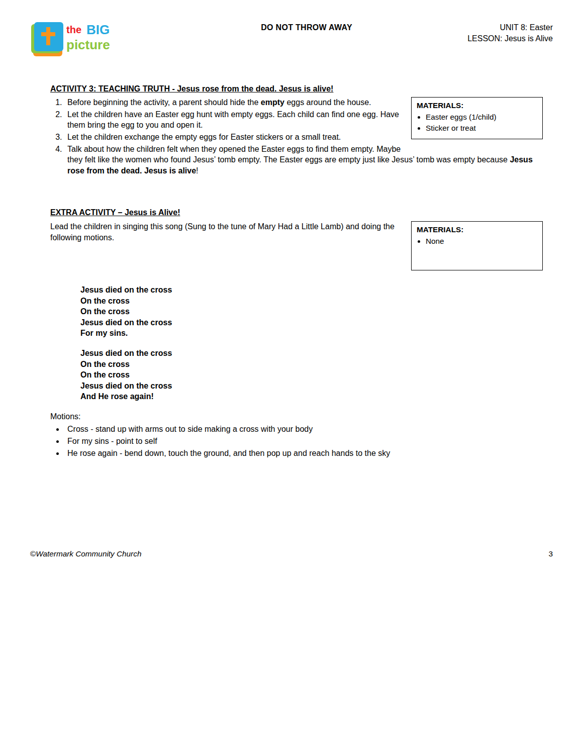the BIG picture
DO NOT THROW AWAY
UNIT 8: Easter
LESSON: Jesus is Alive
ACTIVITY 3: TEACHING TRUTH - Jesus rose from the dead. Jesus is alive!
MATERIALS:
Easter eggs (1/child)
Sticker or treat
Before beginning the activity, a parent should hide the empty eggs around the house.
Let the children have an Easter egg hunt with empty eggs. Each child can find one egg. Have them bring the egg to you and open it.
Let the children exchange the empty eggs for Easter stickers or a small treat.
Talk about how the children felt when they opened the Easter eggs to find them empty. Maybe they felt like the women who found Jesus’ tomb empty. The Easter eggs are empty just like Jesus’ tomb was empty because Jesus rose from the dead. Jesus is alive!
EXTRA ACTIVITY – Jesus is Alive!
MATERIALS:
None
Lead the children in singing this song (Sung to the tune of Mary Had a Little Lamb) and doing the following motions.
Jesus died on the cross
On the cross
On the cross
Jesus died on the cross
For my sins.
Jesus died on the cross
On the cross
On the cross
Jesus died on the cross
And He rose again!
Motions:
Cross - stand up with arms out to side making a cross with your body
For my sins - point to self
He rose again - bend down, touch the ground, and then pop up and reach hands to the sky
©Watermark Community Church
3